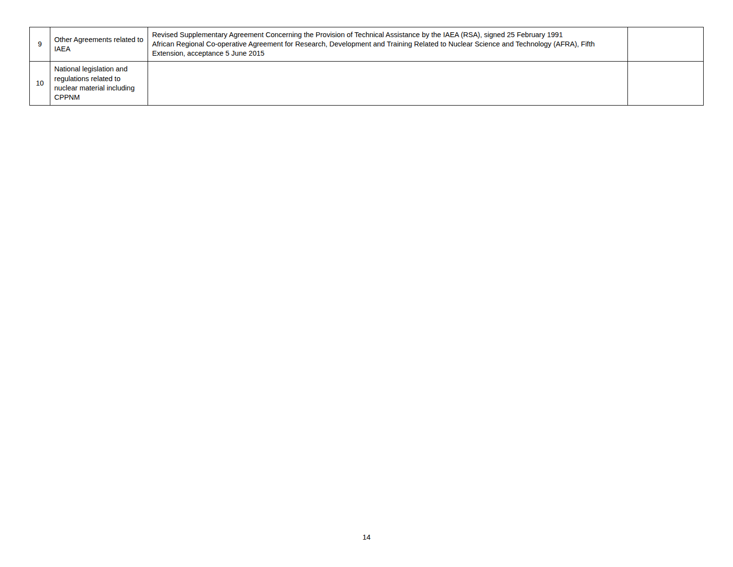| 9 | Other Agreements related to IAEA | Revised Supplementary Agreement Concerning the Provision of Technical Assistance by the IAEA (RSA), signed 25 February 1991 African Regional Co-operative Agreement for Research, Development and Training Related to Nuclear Science and Technology (AFRA), Fifth Extension, acceptance 5 June 2015 | |
| 10 | National legislation and regulations related to nuclear material including CPPNM | | |
14